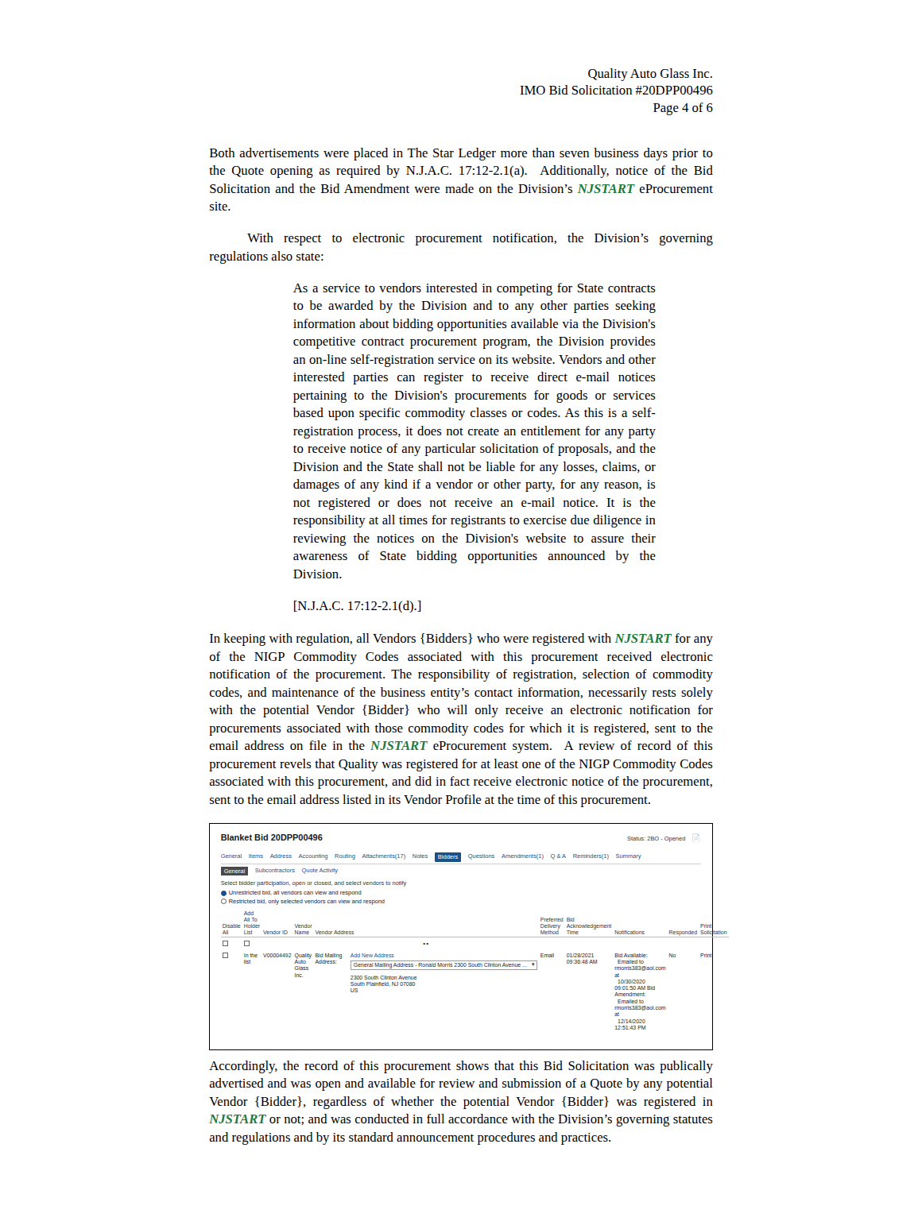Quality Auto Glass Inc.
IMO Bid Solicitation #20DPP00496
Page 4 of 6
Both advertisements were placed in The Star Ledger more than seven business days prior to the Quote opening as required by N.J.A.C. 17:12-2.1(a). Additionally, notice of the Bid Solicitation and the Bid Amendment were made on the Division’s NJSTART eProcurement site.
With respect to electronic procurement notification, the Division’s governing regulations also state:
As a service to vendors interested in competing for State contracts to be awarded by the Division and to any other parties seeking information about bidding opportunities available via the Division's competitive contract procurement program, the Division provides an on-line self-registration service on its website. Vendors and other interested parties can register to receive direct e-mail notices pertaining to the Division's procurements for goods or services based upon specific commodity classes or codes. As this is a self-registration process, it does not create an entitlement for any party to receive notice of any particular solicitation of proposals, and the Division and the State shall not be liable for any losses, claims, or damages of any kind if a vendor or other party, for any reason, is not registered or does not receive an e-mail notice. It is the responsibility at all times for registrants to exercise due diligence in reviewing the notices on the Division's website to assure their awareness of State bidding opportunities announced by the Division.
[N.J.A.C. 17:12-2.1(d).]
In keeping with regulation, all Vendors {Bidders} who were registered with NJSTART for any of the NIGP Commodity Codes associated with this procurement received electronic notification of the procurement. The responsibility of registration, selection of commodity codes, and maintenance of the business entity’s contact information, necessarily rests solely with the potential Vendor {Bidder} who will only receive an electronic notification for procurements associated with those commodity codes for which it is registered, sent to the email address on file in the NJSTART eProcurement system. A review of record of this procurement revels that Quality was registered for at least one of the NIGP Commodity Codes associated with this procurement, and did in fact receive electronic notice of the procurement, sent to the email address listed in its Vendor Profile at the time of this procurement.
Blanket Bid 20DPP00496
Status: 2BO - Opened 📄
General Items Address Accounting Routing Attachments(17) Notes Bidders Questions Amendments(1) Q & A Reminders(1) Summary
General Subcontractors Quote Activity
Select bidder participation, open or closed, and select vendors to notify
Unrestricted bid, all vendors can view and respond
Restricted bid, only selected vendors can view and respond
| Disable All | Add All To Holder List | Vendor ID | Vendor Name | Vendor Address | Preferred Delivery Method | Bid Acknowledgement Time | Notifications | Responded | Print Solicitation |
| --- | --- | --- | --- | --- | --- | --- | --- | --- | --- |
| | | | | •• | | | | | |
| | In the list | V00004492 | Quality Auto Glass Inc. | Bid Mailing Address: Add New Address General Mailing Address - Ronald Morris 2300 South Clinton Avenue ... 2300 South Clinton Avenue South Plainfield, NJ 07080 US | Email | 01/28/2021 09:36:48 AM | Bid Available: Emailed to rmorris383@aol.com at 10/30/2020 09:01:50 AM Bid Amendment: Emailed to rmorris383@aol.com at 12/14/2020 12:51:43 PM | No | Print |
Accordingly, the record of this procurement shows that this Bid Solicitation was publically advertised and was open and available for review and submission of a Quote by any potential Vendor {Bidder}, regardless of whether the potential Vendor {Bidder} was registered in NJSTART or not; and was conducted in full accordance with the Division’s governing statutes and regulations and by its standard announcement procedures and practices.